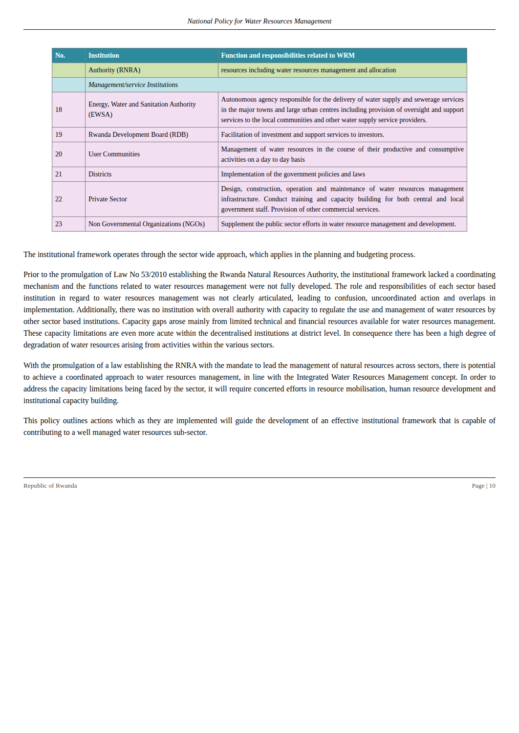National Policy for Water Resources Management
| No. | Institution | Function and responsibilities related to WRM |
| --- | --- | --- |
| | Authority (RNRA) | resources including water resources management and allocation |
| | Management/service Institutions |
| 18 | Energy, Water and Sanitation Authority (EWSA) | Autonomous agency responsible for the delivery of water supply and sewerage services in the major towns and large urban centres including provision of oversight and support services to the local communities and other water supply service providers. |
| 19 | Rwanda Development Board (RDB) | Facilitation of investment and support services to investors. |
| 20 | User Communities | Management of water resources in the course of their productive and consumptive activities on a day to day basis |
| 21 | Districts | Implementation of the government policies and laws |
| 22 | Private Sector | Design, construction, operation and maintenance of water resources management infrastructure. Conduct training and capacity building for both central and local government staff. Provision of other commercial services. |
| 23 | Non Governmental Organizations (NGOs) | Supplement the public sector efforts in water resource management and development. |
The institutional framework operates through the sector wide approach, which applies in the planning and budgeting process.
Prior to the promulgation of Law No 53/2010 establishing the Rwanda Natural Resources Authority, the institutional framework lacked a coordinating mechanism and the functions related to water resources management were not fully developed. The role and responsibilities of each sector based institution in regard to water resources management was not clearly articulated, leading to confusion, uncoordinated action and overlaps in implementation. Additionally, there was no institution with overall authority with capacity to regulate the use and management of water resources by other sector based institutions. Capacity gaps arose mainly from limited technical and financial resources available for water resources management. These capacity limitations are even more acute within the decentralised institutions at district level. In consequence there has been a high degree of degradation of water resources arising from activities within the various sectors.
With the promulgation of a law establishing the RNRA with the mandate to lead the management of natural resources across sectors, there is potential to achieve a coordinated approach to water resources management, in line with the Integrated Water Resources Management concept. In order to address the capacity limitations being faced by the sector, it will require concerted efforts in resource mobilisation, human resource development and institutional capacity building.
This policy outlines actions which as they are implemented will guide the development of an effective institutional framework that is capable of contributing to a well managed water resources sub-sector.
Republic of Rwanda Page | 10